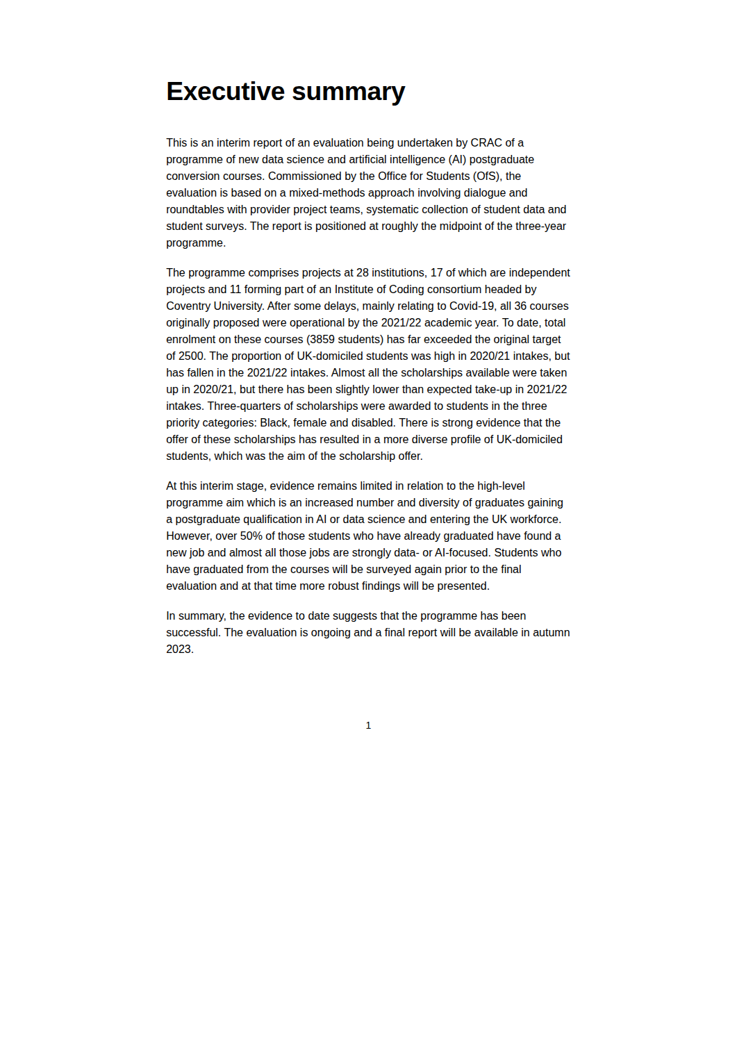Executive summary
This is an interim report of an evaluation being undertaken by CRAC of a programme of new data science and artificial intelligence (AI) postgraduate conversion courses. Commissioned by the Office for Students (OfS), the evaluation is based on a mixed-methods approach involving dialogue and roundtables with provider project teams, systematic collection of student data and student surveys. The report is positioned at roughly the midpoint of the three-year programme.
The programme comprises projects at 28 institutions, 17 of which are independent projects and 11 forming part of an Institute of Coding consortium headed by Coventry University. After some delays, mainly relating to Covid-19, all 36 courses originally proposed were operational by the 2021/22 academic year. To date, total enrolment on these courses (3859 students) has far exceeded the original target of 2500. The proportion of UK-domiciled students was high in 2020/21 intakes, but has fallen in the 2021/22 intakes. Almost all the scholarships available were taken up in 2020/21, but there has been slightly lower than expected take-up in 2021/22 intakes. Three-quarters of scholarships were awarded to students in the three priority categories: Black, female and disabled. There is strong evidence that the offer of these scholarships has resulted in a more diverse profile of UK-domiciled students, which was the aim of the scholarship offer.
At this interim stage, evidence remains limited in relation to the high-level programme aim which is an increased number and diversity of graduates gaining a postgraduate qualification in AI or data science and entering the UK workforce. However, over 50% of those students who have already graduated have found a new job and almost all those jobs are strongly data- or AI-focused. Students who have graduated from the courses will be surveyed again prior to the final evaluation and at that time more robust findings will be presented.
In summary, the evidence to date suggests that the programme has been successful. The evaluation is ongoing and a final report will be available in autumn 2023.
1